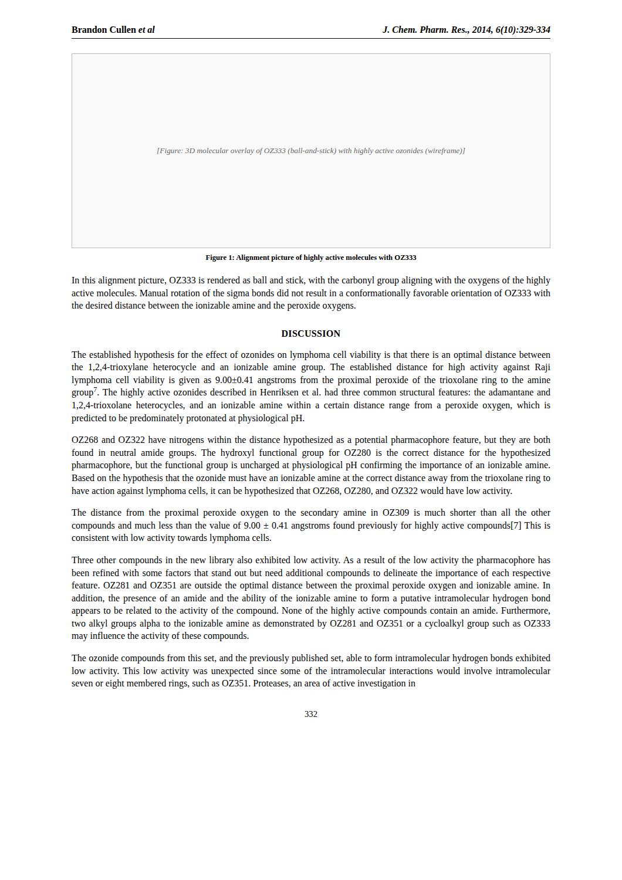Brandon Cullen et al J. Chem. Pharm. Res., 2014, 6(10):329-334
[Figure: 3D molecular overlay of OZ333 (ball-and-stick) with highly active ozonides (wireframe)]
Figure 1: Alignment picture of highly active molecules with OZ333
In this alignment picture, OZ333 is rendered as ball and stick, with the carbonyl group aligning with the oxygens of the highly active molecules. Manual rotation of the sigma bonds did not result in a conformationally favorable orientation of OZ333 with the desired distance between the ionizable amine and the peroxide oxygens.
DISCUSSION
The established hypothesis for the effect of ozonides on lymphoma cell viability is that there is an optimal distance between the 1,2,4-trioxylane heterocycle and an ionizable amine group. The established distance for high activity against Raji lymphoma cell viability is given as 9.00±0.41 angstroms from the proximal peroxide of the trioxolane ring to the amine group7. The highly active ozonides described in Henriksen et al. had three common structural features: the adamantane and 1,2,4-trioxolane heterocycles, and an ionizable amine within a certain distance range from a peroxide oxygen, which is predicted to be predominately protonated at physiological pH.
OZ268 and OZ322 have nitrogens within the distance hypothesized as a potential pharmacophore feature, but they are both found in neutral amide groups. The hydroxyl functional group for OZ280 is the correct distance for the hypothesized pharmacophore, but the functional group is uncharged at physiological pH confirming the importance of an ionizable amine. Based on the hypothesis that the ozonide must have an ionizable amine at the correct distance away from the trioxolane ring to have action against lymphoma cells, it can be hypothesized that OZ268, OZ280, and OZ322 would have low activity.
The distance from the proximal peroxide oxygen to the secondary amine in OZ309 is much shorter than all the other compounds and much less than the value of 9.00 ± 0.41 angstroms found previously for highly active compounds[7] This is consistent with low activity towards lymphoma cells.
Three other compounds in the new library also exhibited low activity. As a result of the low activity the pharmacophore has been refined with some factors that stand out but need additional compounds to delineate the importance of each respective feature. OZ281 and OZ351 are outside the optimal distance between the proximal peroxide oxygen and ionizable amine. In addition, the presence of an amide and the ability of the ionizable amine to form a putative intramolecular hydrogen bond appears to be related to the activity of the compound. None of the highly active compounds contain an amide. Furthermore, two alkyl groups alpha to the ionizable amine as demonstrated by OZ281 and OZ351 or a cycloalkyl group such as OZ333 may influence the activity of these compounds.
The ozonide compounds from this set, and the previously published set, able to form intramolecular hydrogen bonds exhibited low activity. This low activity was unexpected since some of the intramolecular interactions would involve intramolecular seven or eight membered rings, such as OZ351. Proteases, an area of active investigation in
332